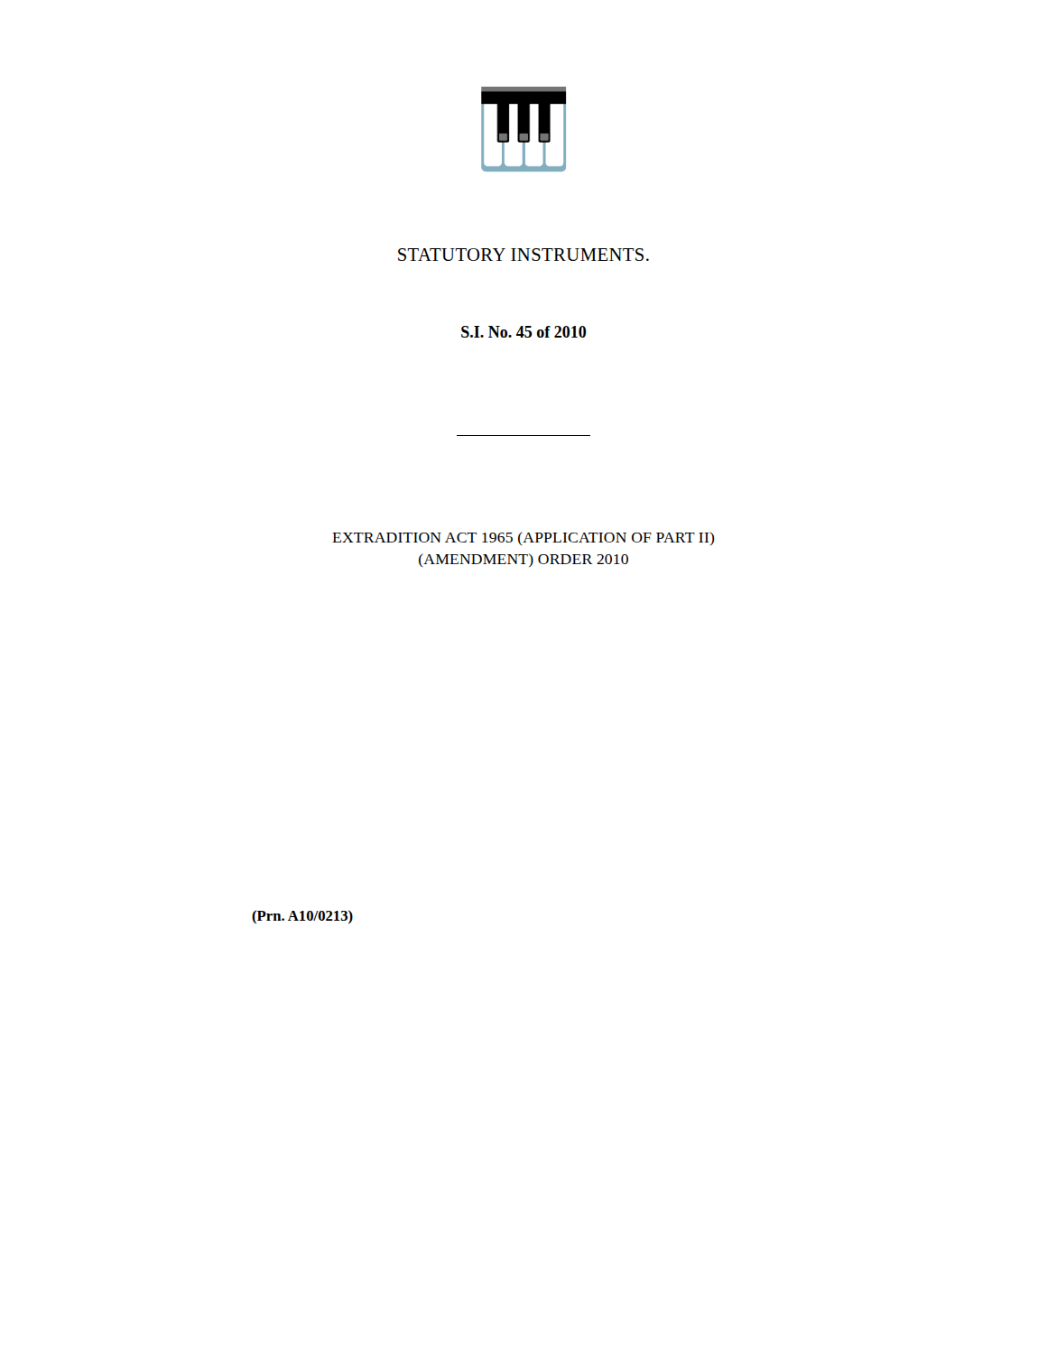🎹
STATUTORY INSTRUMENTS.
S.I. No. 45 of 2010
EXTRADITION ACT 1965 (APPLICATION OF PART II)
(AMENDMENT) ORDER 2010
(Prn. A10/0213)